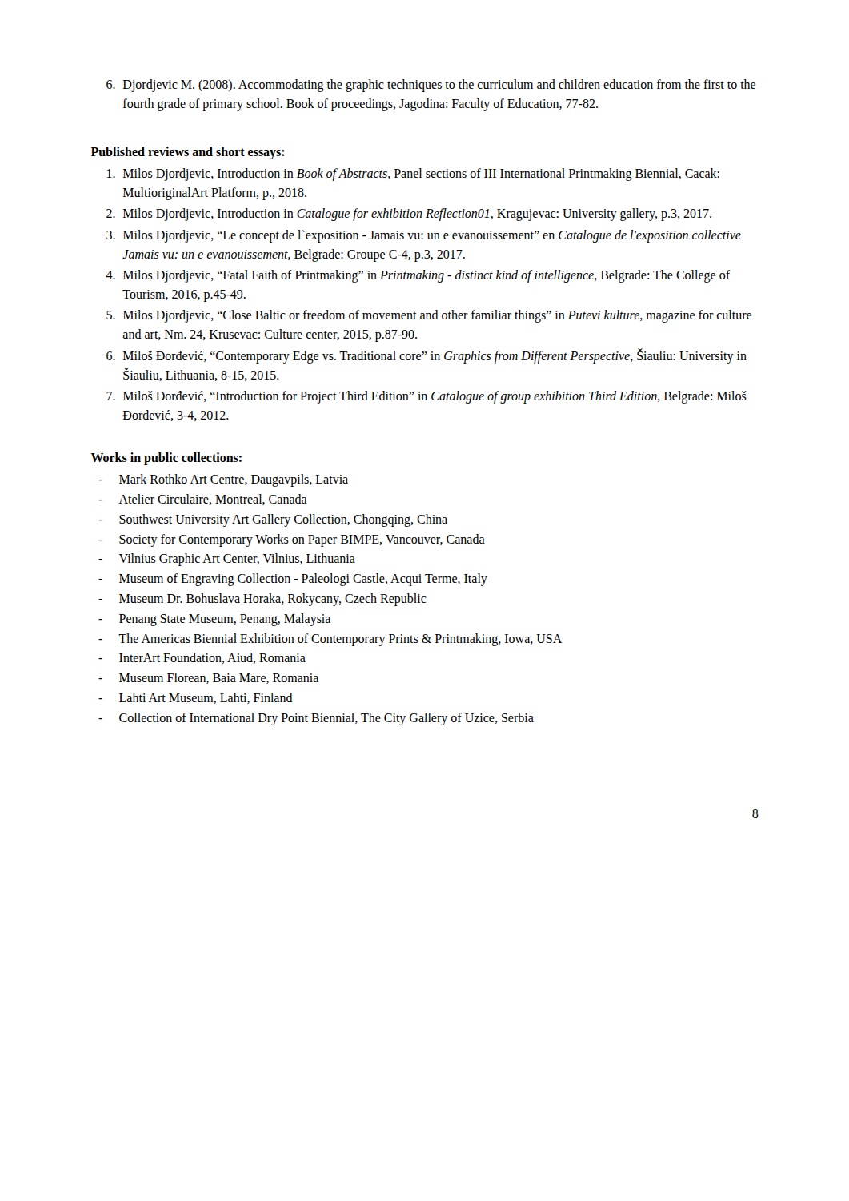Djordjevic M. (2008). Accommodating the graphic techniques to the curriculum and children education from the first to the fourth grade of primary school. Book of proceedings, Jagodina: Faculty of Education, 77-82.
Published reviews and short essays:
Milos Djordjevic, Introduction in Book of Abstracts, Panel sections of III International Printmaking Biennial, Cacak: MultioriginalArt Platform, p., 2018.
Milos Djordjevic, Introduction in Catalogue for exhibition Reflection01, Kragujevac: University gallery, p.3, 2017.
Milos Djordjevic, “Le concept de l`exposition - Jamais vu: un e evanouissement” en Catalogue de l'exposition collective Jamais vu: un e evanouissement, Belgrade: Groupe C-4, p.3, 2017.
Milos Djordjevic, “Fatal Faith of Printmaking” in Printmaking - distinct kind of intelligence, Belgrade: The College of Tourism, 2016, p.45-49.
Milos Djordjevic, “Close Baltic or freedom of movement and other familiar things” in Putevi kulture, magazine for culture and art, Nm. 24, Krusevac: Culture center, 2015, p.87-90.
Miloš Đorđević, “Contemporary Edge vs. Traditional core” in Graphics from Different Perspective, Šiauliu: University in Šiauliu, Lithuania, 8-15, 2015.
Miloš Đorđević, “Introduction for Project Third Edition” in Catalogue of group exhibition Third Edition, Belgrade: Miloš Đorđević, 3-4, 2012.
Works in public collections:
Mark Rothko Art Centre, Daugavpils, Latvia
Atelier Circulaire, Montreal, Canada
Southwest University Art Gallery Collection, Chongqing, China
Society for Contemporary Works on Paper BIMPE, Vancouver, Canada
Vilnius Graphic Art Center, Vilnius, Lithuania
Museum of Engraving Collection - Paleologi Castle, Acqui Terme, Italy
Museum Dr. Bohuslava Horaka, Rokycany, Czech Republic
Penang State Museum, Penang, Malaysia
The Americas Biennial Exhibition of Contemporary Prints & Printmaking, Iowa, USA
InterArt Foundation, Aiud, Romania
Museum Florean, Baia Mare, Romania
Lahti Art Museum, Lahti, Finland
Collection of International Dry Point Biennial, The City Gallery of Uzice, Serbia
8